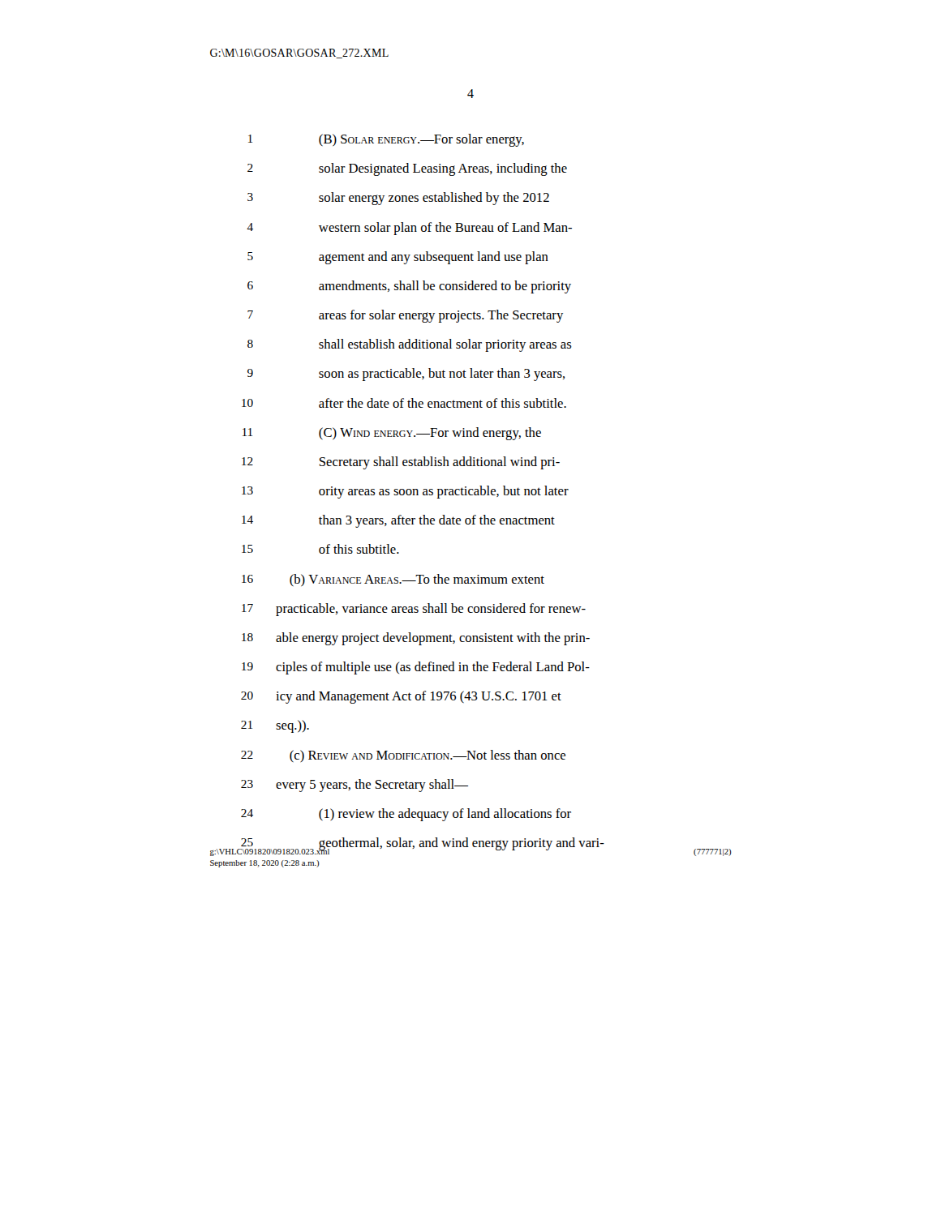G:\M\16\GOSAR\GOSAR_272.XML
4
| 1 | (B) Solar energy. —For solar energy, |
| 2 | solar Designated Leasing Areas, including the |
| 3 | solar energy zones established by the 2012 |
| 4 | western solar plan of the Bureau of Land Man- |
| 5 | agement and any subsequent land use plan |
| 6 | amendments, shall be considered to be priority |
| 7 | areas for solar energy projects. The Secretary |
| 8 | shall establish additional solar priority areas as |
| 9 | soon as practicable, but not later than 3 years, |
| 10 | after the date of the enactment of this subtitle. |
| 11 | (C) Wind energy. —For wind energy, the |
| 12 | Secretary shall establish additional wind pri- |
| 13 | ority areas as soon as practicable, but not later |
| 14 | than 3 years, after the date of the enactment |
| 15 | of this subtitle. |
| 16 | (b) Variance Areas. —To the maximum extent |
| 17 | practicable, variance areas shall be considered for renew- |
| 18 | able energy project development, consistent with the prin- |
| 19 | ciples of multiple use (as defined in the Federal Land Pol- |
| 20 | icy and Management Act of 1976 (43 U.S.C. 1701 et |
| 21 | seq.)). |
| 22 | (c) Review and Modification. —Not less than once |
| 23 | every 5 years, the Secretary shall— |
| 24 | (1) review the adequacy of land allocations for |
| 25 | geothermal, solar, and wind energy priority and vari- |
(777771|2) g:\VHLC\091820\091820.023.xml
September 18, 2020 (2:28 a.m.)